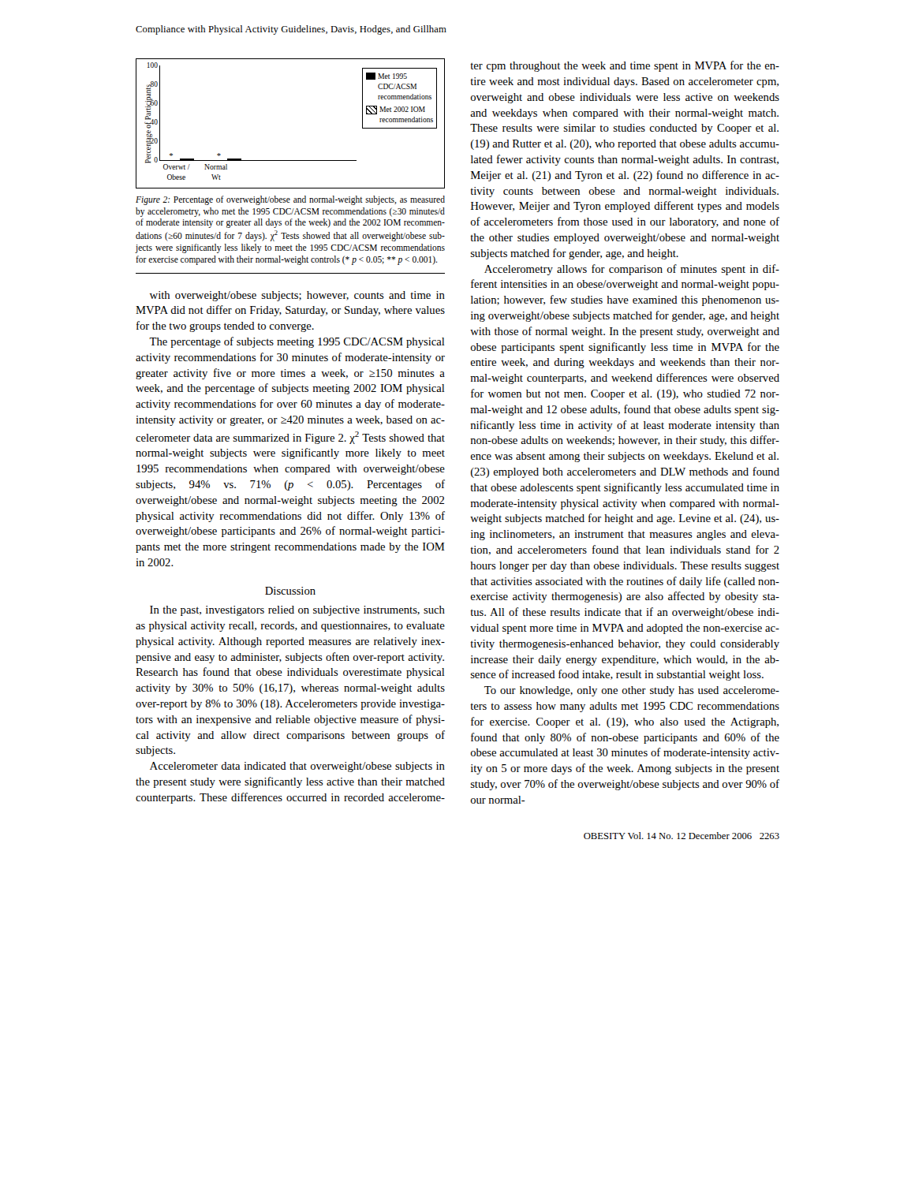Compliance with Physical Activity Guidelines, Davis, Hodges, and Gillham
Percentage of Participants
100 80 60 40 20 0
*
*
Overwt / Obese Normal Wt
Met 1995
CDC/ACSM
recommendations
Met 2002 IOM
recommendations
Figure 2: Percentage of overweight/obese and normal-weight subjects, as measured by accelerometry, who met the 1995 CDC/ACSM recommendations (≥30 minutes/d of moderate intensity or greater all days of the week) and the 2002 IOM recommendations (≥60 minutes/d for 7 days). χ2 Tests showed that all overweight/obese subjects were significantly less likely to meet the 1995 CDC/ACSM recommendations for exercise compared with their normal-weight controls (* p < 0.05; ** p < 0.001).
with overweight/obese subjects; however, counts and time in MVPA did not differ on Friday, Saturday, or Sunday, where values for the two groups tended to converge.
The percentage of subjects meeting 1995 CDC/ACSM physical activity recommendations for 30 minutes of moderate-intensity or greater activity five or more times a week, or ≥150 minutes a week, and the percentage of subjects meeting 2002 IOM physical activity recommendations for over 60 minutes a day of moderate-intensity activity or greater, or ≥420 minutes a week, based on accelerometer data are summarized in Figure 2. χ2 Tests showed that normal-weight subjects were significantly more likely to meet 1995 recommendations when compared with overweight/obese subjects, 94% vs. 71% (p < 0.05). Percentages of overweight/obese and normal-weight subjects meeting the 2002 physical activity recommendations did not differ. Only 13% of overweight/obese participants and 26% of normal-weight participants met the more stringent recommendations made by the IOM in 2002.
Discussion
In the past, investigators relied on subjective instruments, such as physical activity recall, records, and questionnaires, to evaluate physical activity. Although reported measures are relatively inexpensive and easy to administer, subjects often over-report activity. Research has found that obese individuals overestimate physical activity by 30% to 50% (16,17), whereas normal-weight adults over-report by 8% to 30% (18). Accelerometers provide investigators with an inexpensive and reliable objective measure of physical activity and allow direct comparisons between groups of subjects.
Accelerometer data indicated that overweight/obese subjects in the present study were significantly less active than their matched counterparts. These differences occurred in recorded accelerometer cpm throughout the week and time spent in MVPA for the entire week and most individual days. Based on accelerometer cpm, overweight and obese individuals were less active on weekends and weekdays when compared with their normal-weight match. These results were similar to studies conducted by Cooper et al. (19) and Rutter et al. (20), who reported that obese adults accumulated fewer activity counts than normal-weight adults. In contrast, Meijer et al. (21) and Tyron et al. (22) found no difference in activity counts between obese and normal-weight individuals. However, Meijer and Tyron employed different types and models of accelerometers from those used in our laboratory, and none of the other studies employed overweight/obese and normal-weight subjects matched for gender, age, and height.
Accelerometry allows for comparison of minutes spent in different intensities in an obese/overweight and normal-weight population; however, few studies have examined this phenomenon using overweight/obese subjects matched for gender, age, and height with those of normal weight. In the present study, overweight and obese participants spent significantly less time in MVPA for the entire week, and during weekdays and weekends than their normal-weight counterparts, and weekend differences were observed for women but not men. Cooper et al. (19), who studied 72 normal-weight and 12 obese adults, found that obese adults spent significantly less time in activity of at least moderate intensity than non-obese adults on weekends; however, in their study, this difference was absent among their subjects on weekdays. Ekelund et al. (23) employed both accelerometers and DLW methods and found that obese adolescents spent significantly less accumulated time in moderate-intensity physical activity when compared with normal-weight subjects matched for height and age. Levine et al. (24), using inclinometers, an instrument that measures angles and elevation, and accelerometers found that lean individuals stand for 2 hours longer per day than obese individuals. These results suggest that activities associated with the routines of daily life (called non-exercise activity thermogenesis) are also affected by obesity status. All of these results indicate that if an overweight/obese individual spent more time in MVPA and adopted the non-exercise activity thermogenesis-enhanced behavior, they could considerably increase their daily energy expenditure, which would, in the absence of increased food intake, result in substantial weight loss.
To our knowledge, only one other study has used accelerometers to assess how many adults met 1995 CDC recommendations for exercise. Cooper et al. (19), who also used the Actigraph, found that only 80% of non-obese participants and 60% of the obese accumulated at least 30 minutes of moderate-intensity activity on 5 or more days of the week. Among subjects in the present study, over 70% of the overweight/obese subjects and over 90% of our normal-
OBESITY Vol. 14 No. 12 December 2006 2263